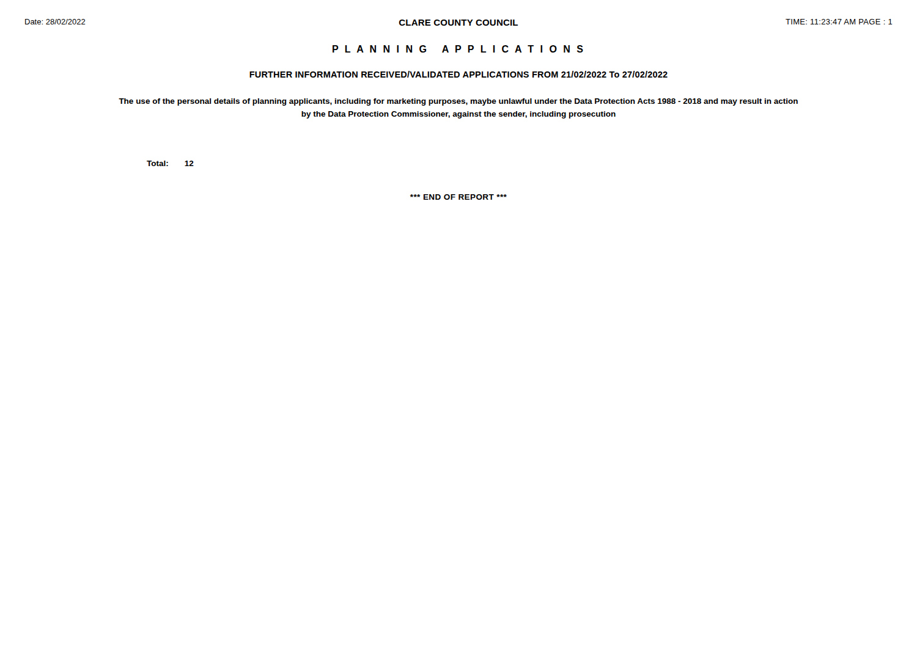Date: 28/02/2022
CLARE COUNTY COUNCIL
TIME: 11:23:47 AM PAGE : 1
P L A N N I N G A P P L I C A T I O N S
FURTHER INFORMATION RECEIVED/VALIDATED APPLICATIONS FROM 21/02/2022 To 27/02/2022
The use of the personal details of planning applicants, including for marketing purposes, maybe unlawful under the Data Protection Acts 1988 - 2018 and may result in action by the Data Protection Commissioner, against the sender, including prosecution
Total:12
*** END OF REPORT ***